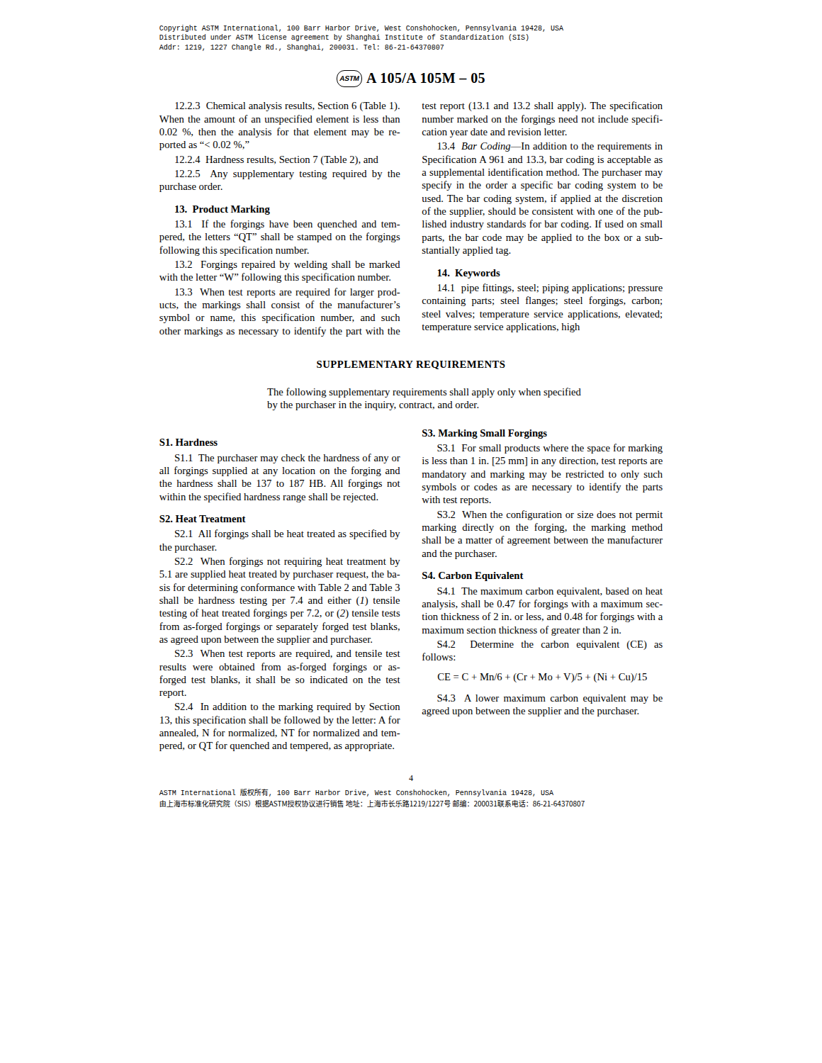Copyright ASTM International, 100 Barr Harbor Drive, West Conshohocken, Pennsylvania 19428, USA Distributed under ASTM license agreement by Shanghai Institute of Standardization (SIS) Addr: 1219, 1227 Changle Rd., Shanghai, 200031. Tel: 86-21-64370807
A 105/A 105M – 05
12.2.3 Chemical analysis results, Section 6 (Table 1). When the amount of an unspecified element is less than 0.02 %, then the analysis for that element may be reported as “< 0.02 %,”
12.2.4 Hardness results, Section 7 (Table 2), and
12.2.5 Any supplementary testing required by the purchase order.
13. Product Marking
13.1 If the forgings have been quenched and tempered, the letters “QT” shall be stamped on the forgings following this specification number.
13.2 Forgings repaired by welding shall be marked with the letter “W” following this specification number.
13.3 When test reports are required for larger products, the markings shall consist of the manufacturer’s symbol or name, this specification number, and such other markings as necessary to identify the part with the test report (13.1 and 13.2 shall apply). The specification number marked on the forgings need not include specification year date and revision letter.
13.4 Bar Coding—In addition to the requirements in Specification A 961 and 13.3, bar coding is acceptable as a supplemental identification method. The purchaser may specify in the order a specific bar coding system to be used. The bar coding system, if applied at the discretion of the supplier, should be consistent with one of the published industry standards for bar coding. If used on small parts, the bar code may be applied to the box or a substantially applied tag.
14. Keywords
14.1 pipe fittings, steel; piping applications; pressure containing parts; steel flanges; steel forgings, carbon; steel valves; temperature service applications, elevated; temperature service applications, high
SUPPLEMENTARY REQUIREMENTS
The following supplementary requirements shall apply only when specified by the purchaser in the inquiry, contract, and order.
S1. Hardness
S1.1 The purchaser may check the hardness of any or all forgings supplied at any location on the forging and the hardness shall be 137 to 187 HB. All forgings not within the specified hardness range shall be rejected.
S2. Heat Treatment
S2.1 All forgings shall be heat treated as specified by the purchaser.
S2.2 When forgings not requiring heat treatment by 5.1 are supplied heat treated by purchaser request, the basis for determining conformance with Table 2 and Table 3 shall be hardness testing per 7.4 and either (1) tensile testing of heat treated forgings per 7.2, or (2) tensile tests from as-forged forgings or separately forged test blanks, as agreed upon between the supplier and purchaser.
S2.3 When test reports are required, and tensile test results were obtained from as-forged forgings or as-forged test blanks, it shall be so indicated on the test report.
S2.4 In addition to the marking required by Section 13, this specification shall be followed by the letter: A for annealed, N for normalized, NT for normalized and tempered, or QT for quenched and tempered, as appropriate.
S3. Marking Small Forgings
S3.1 For small products where the space for marking is less than 1 in. [25 mm] in any direction, test reports are mandatory and marking may be restricted to only such symbols or codes as are necessary to identify the parts with test reports.
S3.2 When the configuration or size does not permit marking directly on the forging, the marking method shall be a matter of agreement between the manufacturer and the purchaser.
S4. Carbon Equivalent
S4.1 The maximum carbon equivalent, based on heat analysis, shall be 0.47 for forgings with a maximum section thickness of 2 in. or less, and 0.48 for forgings with a maximum section thickness of greater than 2 in.
S4.2 Determine the carbon equivalent (CE) as follows:
CE = C + Mn/6 + (Cr + Mo + V)/5 + (Ni + Cu)/15
S4.3 A lower maximum carbon equivalent may be agreed upon between the supplier and the purchaser.
4
ASTM International 版权所有, 100 Barr Harbor Drive, West Conshohocken, Pennsylvania 19428, USA 由上海市标准化研究院（SIS）根据ASTM授权协议进行销售 地址：上海市长乐路1219/1227号 邮编：200031联系电话：86-21-64370807